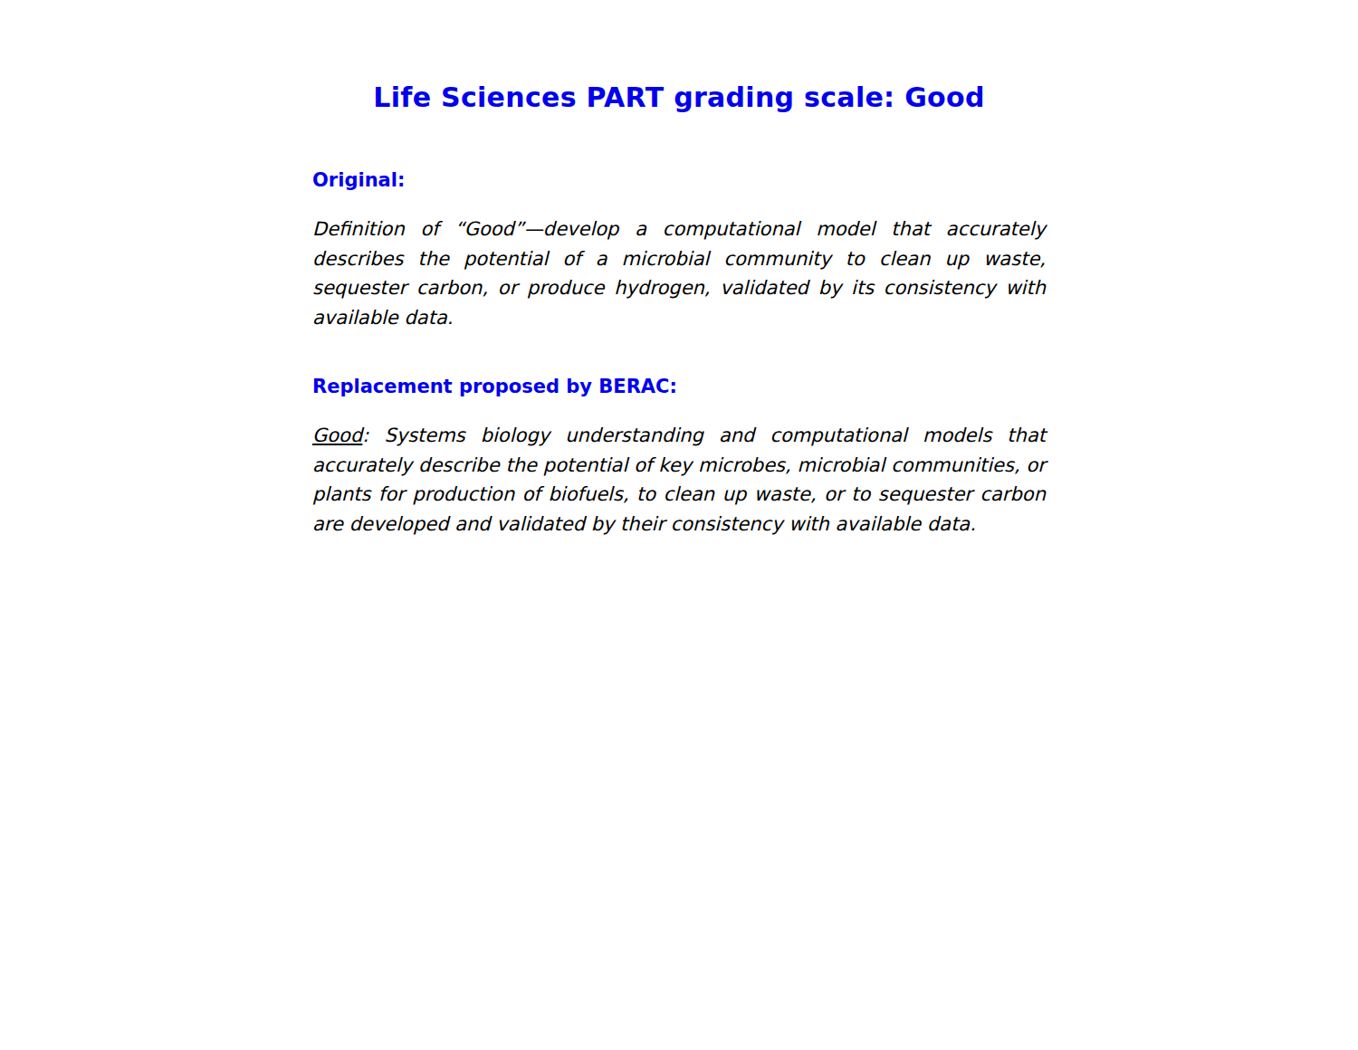Life Sciences PART grading scale: Good
Original:
Definition of “Good”—develop a computational model that accurately describes the potential of a microbial community to clean up waste, sequester carbon, or produce hydrogen, validated by its consistency with available data.
Replacement proposed by BERAC:
Good: Systems biology understanding and computational models that accurately describe the potential of key microbes, microbial communities, or plants for production of biofuels, to clean up waste, or to sequester carbon are developed and validated by their consistency with available data.